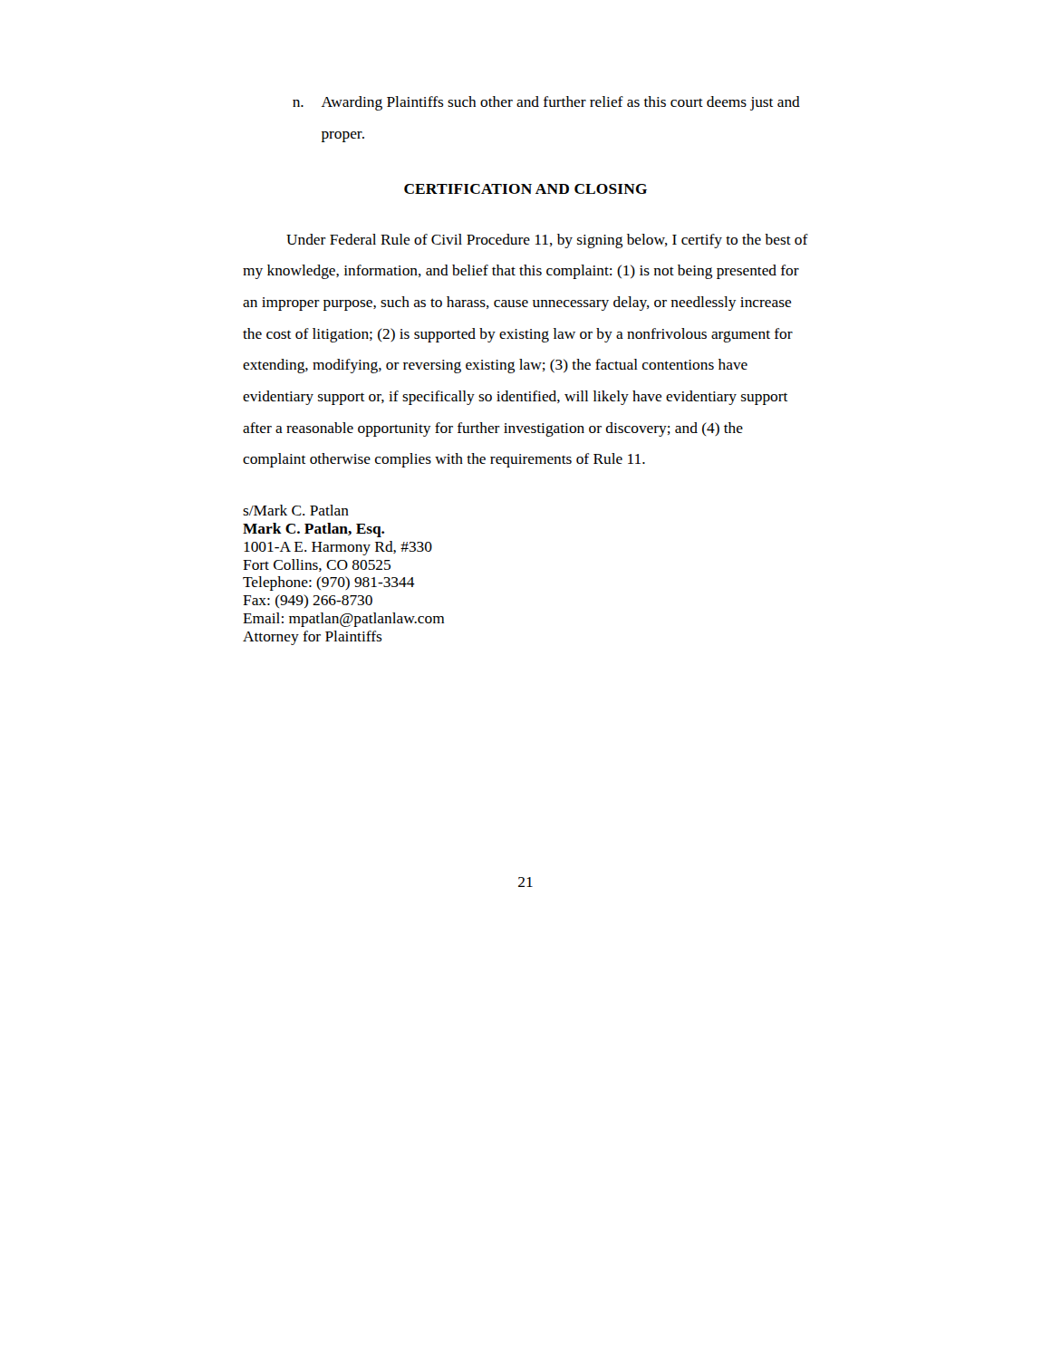Awarding Plaintiffs such other and further relief as this court deems just and proper.
CERTIFICATION AND CLOSING
Under Federal Rule of Civil Procedure 11, by signing below, I certify to the best of my knowledge, information, and belief that this complaint: (1) is not being presented for an improper purpose, such as to harass, cause unnecessary delay, or needlessly increase the cost of litigation; (2) is supported by existing law or by a nonfrivolous argument for extending, modifying, or reversing existing law; (3) the factual contentions have evidentiary support or, if specifically so identified, will likely have evidentiary support after a reasonable opportunity for further investigation or discovery; and (4) the complaint otherwise complies with the requirements of Rule 11.
s/Mark C. Patlan
Mark C. Patlan, Esq.
1001-A E. Harmony Rd, #330
Fort Collins, CO 80525
Telephone: (970) 981-3344
Fax: (949) 266-8730
Email: mpatlan@patlanlaw.com
Attorney for Plaintiffs
21